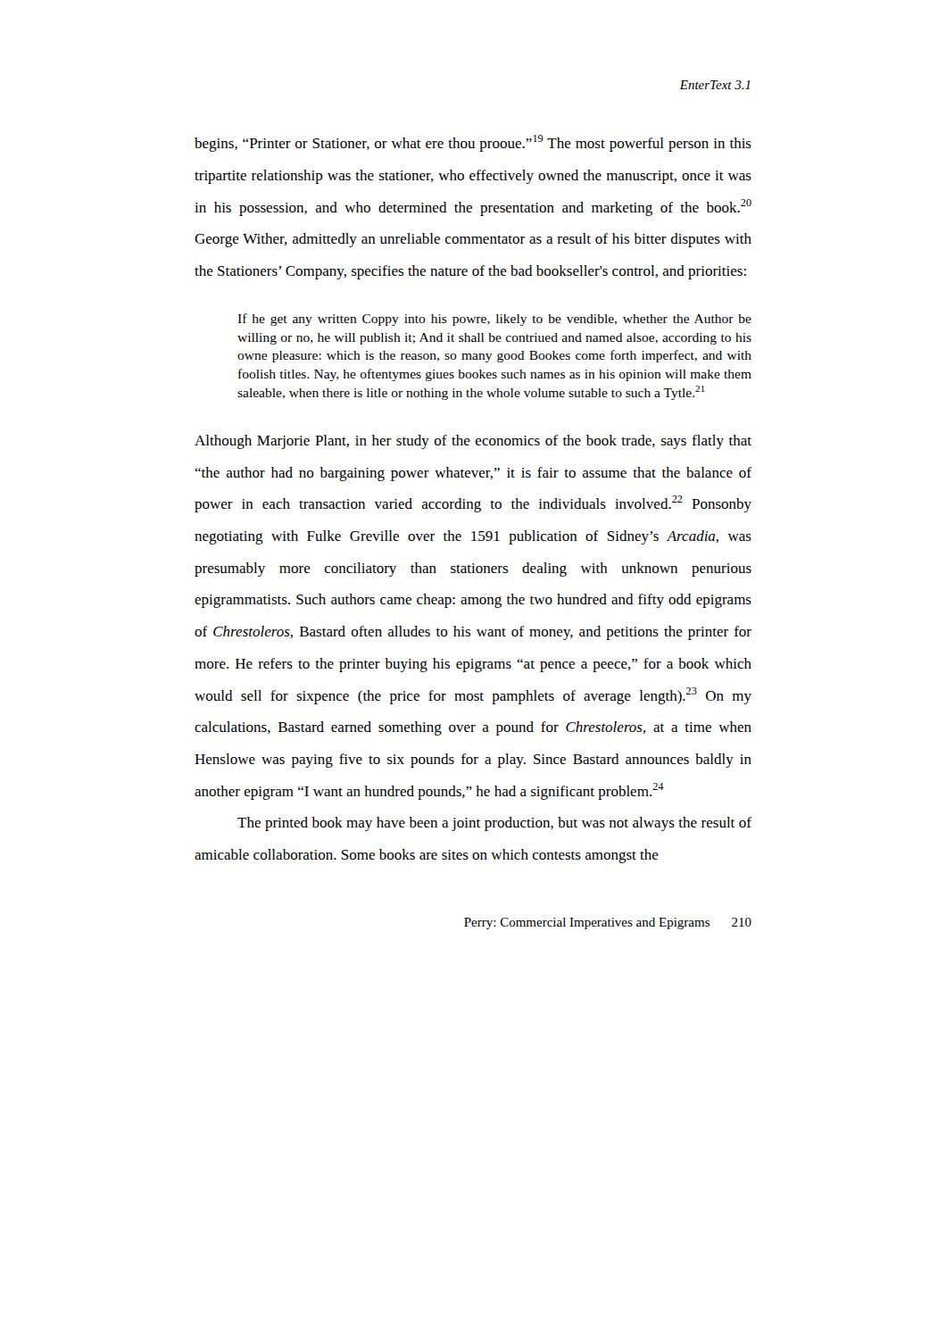EnterText 3.1
begins, “Printer or Stationer, or what ere thou prooue.”19 The most powerful person in this tripartite relationship was the stationer, who effectively owned the manuscript, once it was in his possession, and who determined the presentation and marketing of the book.20 George Wither, admittedly an unreliable commentator as a result of his bitter disputes with the Stationers’ Company, specifies the nature of the bad bookseller's control, and priorities:
If he get any written Coppy into his powre, likely to be vendible, whether the Author be willing or no, he will publish it; And it shall be contriued and named alsoe, according to his owne pleasure: which is the reason, so many good Bookes come forth imperfect, and with foolish titles. Nay, he oftentymes giues bookes such names as in his opinion will make them saleable, when there is litle or nothing in the whole volume sutable to such a Tytle.21
Although Marjorie Plant, in her study of the economics of the book trade, says flatly that “the author had no bargaining power whatever,” it is fair to assume that the balance of power in each transaction varied according to the individuals involved.22 Ponsonby negotiating with Fulke Greville over the 1591 publication of Sidney’s Arcadia, was presumably more conciliatory than stationers dealing with unknown penurious epigrammatists. Such authors came cheap: among the two hundred and fifty odd epigrams of Chrestoleros, Bastard often alludes to his want of money, and petitions the printer for more. He refers to the printer buying his epigrams “at pence a peece,” for a book which would sell for sixpence (the price for most pamphlets of average length).23 On my calculations, Bastard earned something over a pound for Chrestoleros, at a time when Henslowe was paying five to six pounds for a play. Since Bastard announces baldly in another epigram “I want an hundred pounds,” he had a significant problem.24
The printed book may have been a joint production, but was not always the result of amicable collaboration. Some books are sites on which contests amongst the
Perry: Commercial Imperatives and Epigrams210